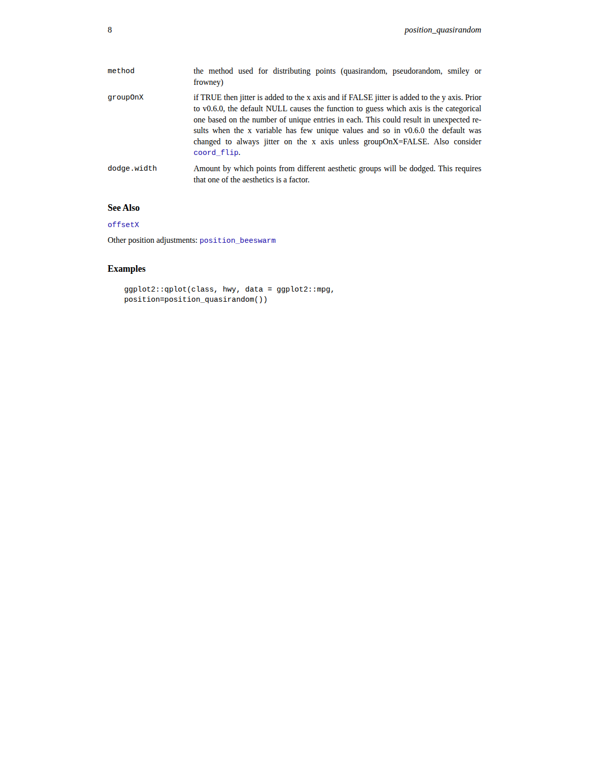8 position_quasirandom
method
the method used for distributing points (quasirandom, pseudorandom, smiley or frowney)
groupOnX
if TRUE then jitter is added to the x axis and if FALSE jitter is added to the y axis. Prior to v0.6.0, the default NULL causes the function to guess which axis is the categorical one based on the number of unique entries in each. This could result in unexpected results when the x variable has few unique values and so in v0.6.0 the default was changed to always jitter on the x axis unless groupOnX=FALSE. Also consider coord_flip.
dodge.width
Amount by which points from different aesthetic groups will be dodged. This requires that one of the aesthetics is a factor.
See Also
offsetX
Other position adjustments: position_beeswarm
Examples
ggplot2::qplot(class, hwy, data = ggplot2::mpg, position=position_quasirandom())